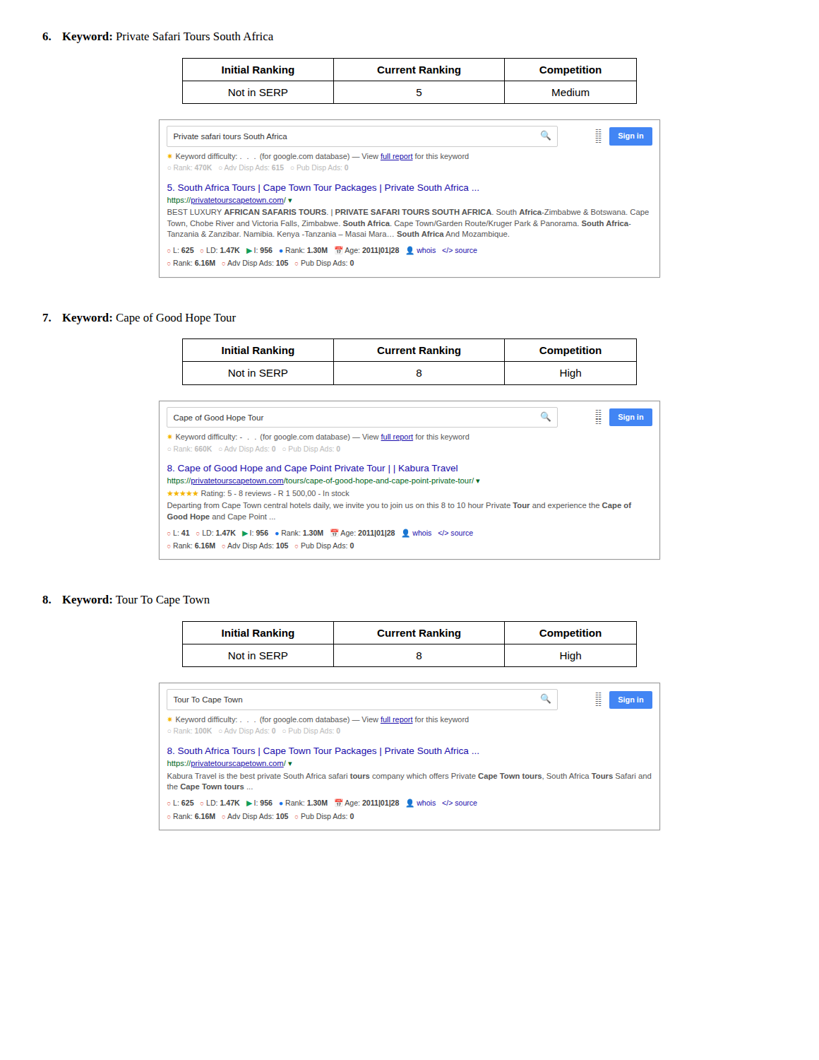6. Keyword: Private Safari Tours South Africa
| Initial Ranking | Current Ranking | Competition |
| --- | --- | --- |
| Not in SERP | 5 | Medium |
Private safari tours South Africa 🔍
☷
☷
☷
Sign in
✷ Keyword difficulty: . . . (for google.com database) — View full report for this keyword
○ Rank: 470K ○ Adv Disp Ads: 615 ○ Pub Disp Ads: 0
5. South Africa Tours | Cape Town Tour Packages | Private South Africa ...
https://privatetourscapetown.com/ ▾
BEST LUXURY AFRICAN SAFARIS TOURS. | PRIVATE SAFARI TOURS SOUTH AFRICA. South Africa-Zimbabwe & Botswana. Cape Town, Chobe River and Victoria Falls, Zimbabwe. South Africa. Cape Town/Garden Route/Kruger Park & Panorama. South Africa-Tanzania & Zanzibar. Namibia. Kenya -Tanzania – Masai Mara… South Africa And Mozambique.
○ L: 625 ○ LD: 1.47K ▶ I: 956 ● Rank: 1.30M 📅 Age: 2011|01|28 👤 whois </> source
○ Rank: 6.16M ○ Adv Disp Ads: 105 ○ Pub Disp Ads: 0
7. Keyword: Cape of Good Hope Tour
| Initial Ranking | Current Ranking | Competition |
| --- | --- | --- |
| Not in SERP | 8 | High |
Cape of Good Hope Tour 🔍
☷
☷
☷
Sign in
✷ Keyword difficulty: - . . (for google.com database) — View full report for this keyword
○ Rank: 660K ○ Adv Disp Ads: 0 ○ Pub Disp Ads: 0
8. Cape of Good Hope and Cape Point Private Tour | | Kabura Travel
https://privatetourscapetown.com/tours/cape-of-good-hope-and-cape-point-private-tour/ ▾
★★★★★ Rating: 5 - 8 reviews - R 1 500,00 - In stock
Departing from Cape Town central hotels daily, we invite you to join us on this 8 to 10 hour Private Tour and experience the Cape of Good Hope and Cape Point ...
○ L: 41 ○ LD: 1.47K ▶ I: 956 ● Rank: 1.30M 📅 Age: 2011|01|28 👤 whois </> source
○ Rank: 6.16M ○ Adv Disp Ads: 105 ○ Pub Disp Ads: 0
8. Keyword: Tour To Cape Town
| Initial Ranking | Current Ranking | Competition |
| --- | --- | --- |
| Not in SERP | 8 | High |
Tour To Cape Town 🔍
☷
☷
☷
Sign in
✷ Keyword difficulty: . . . (for google.com database) — View full report for this keyword
○ Rank: 100K ○ Adv Disp Ads: 0 ○ Pub Disp Ads: 0
8. South Africa Tours | Cape Town Tour Packages | Private South Africa ...
https://privatetourscapetown.com/ ▾
Kabura Travel is the best private South Africa safari tours company which offers Private Cape Town tours, South Africa Tours Safari and the Cape Town tours ...
○ L: 625 ○ LD: 1.47K ▶ I: 956 ● Rank: 1.30M 📅 Age: 2011|01|28 👤 whois </> source
○ Rank: 6.16M ○ Adv Disp Ads: 105 ○ Pub Disp Ads: 0